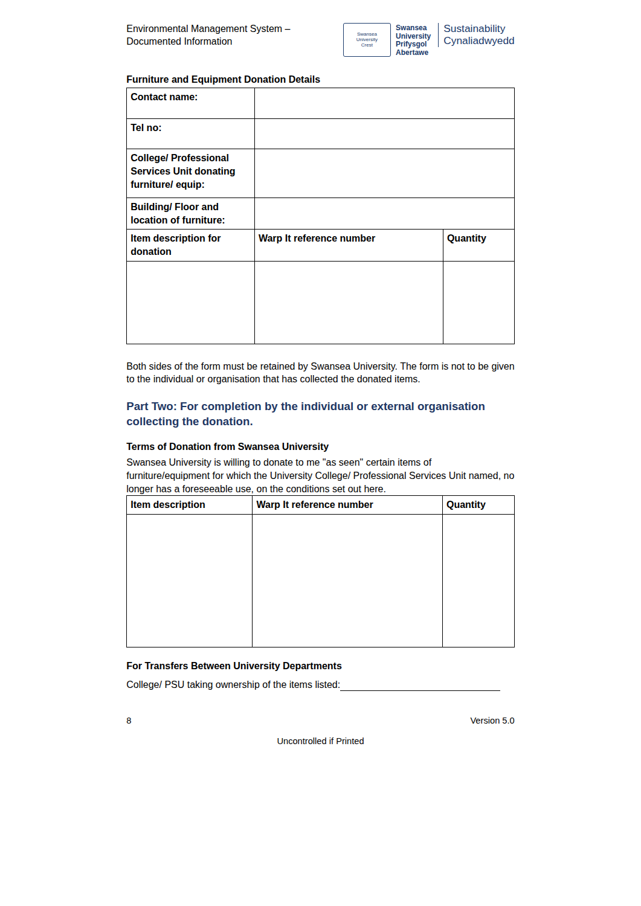Environmental Management System –
Documented Information
Swansea
University
Crest
Swansea
University
Prifysgol
Abertawe
Sustainability
Cynaliadwyedd
Furniture and Equipment Donation Details
| Contact name: | |
| Tel no: | |
| College/ Professional Services Unit donating furniture/ equip: | |
| Building/ Floor and location of furniture: | |
| Item description for donation | Warp It reference number | Quantity |
Both sides of the form must be retained by Swansea University. The form is not to be given to the individual or organisation that has collected the donated items.
Part Two: For completion by the individual or external organisation collecting the donation.
Terms of Donation from Swansea University
Swansea University is willing to donate to me "as seen" certain items of furniture/equipment for which the University College/ Professional Services Unit named, no longer has a foreseeable use, on the conditions set out here.
| Item description | Warp It reference number | Quantity |
| --- | --- | --- |
For Transfers Between University Departments
College/ PSU taking ownership of the items listed:
8
Version 5.0
Uncontrolled if Printed